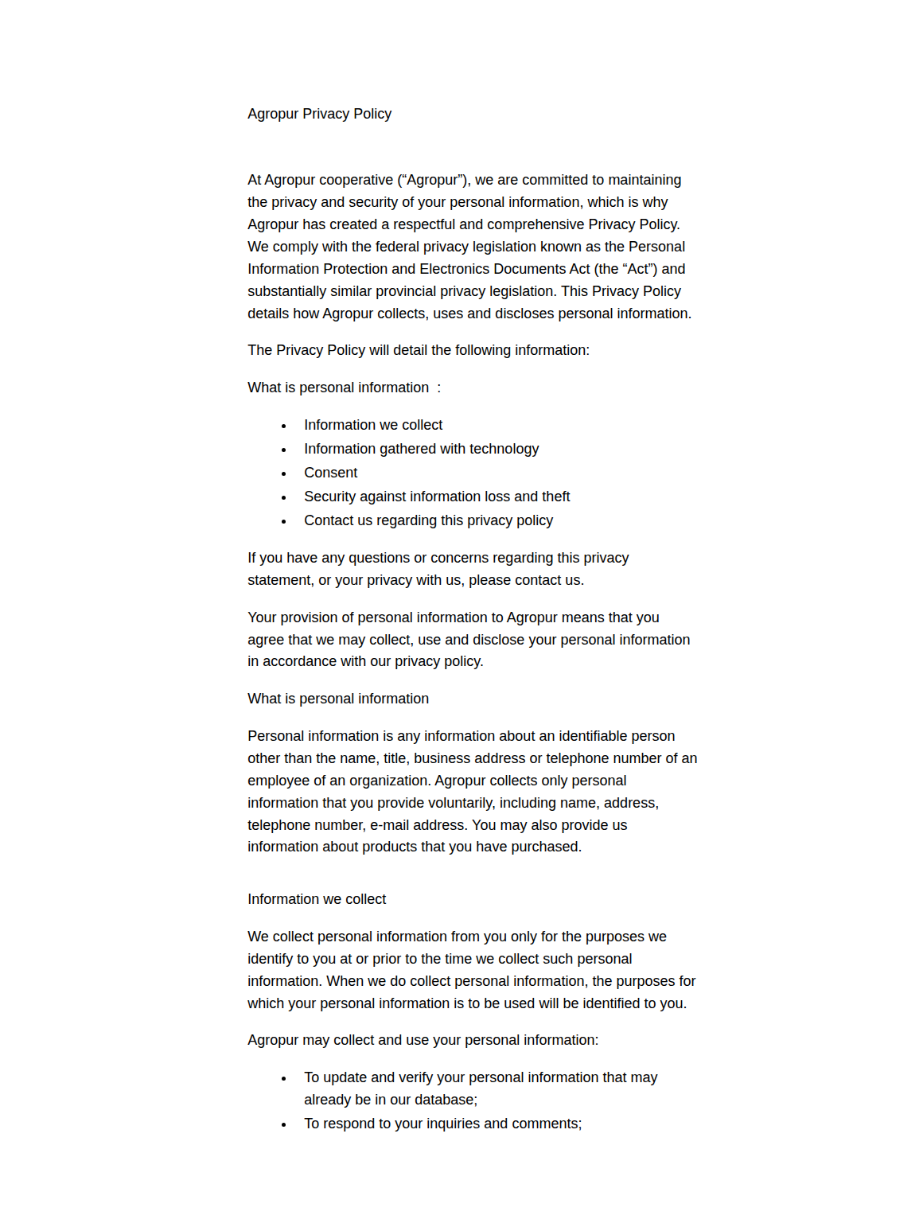Agropur Privacy Policy
At Agropur cooperative (“Agropur”), we are committed to maintaining the privacy and security of your personal information, which is why Agropur has created a respectful and comprehensive Privacy Policy. We comply with the federal privacy legislation known as the Personal Information Protection and Electronics Documents Act (the “Act”) and substantially similar provincial privacy legislation. This Privacy Policy details how Agropur collects, uses and discloses personal information.
The Privacy Policy will detail the following information:
What is personal information :
Information we collect
Information gathered with technology
Consent
Security against information loss and theft
Contact us regarding this privacy policy
If you have any questions or concerns regarding this privacy statement, or your privacy with us, please contact us.
Your provision of personal information to Agropur means that you agree that we may collect, use and disclose your personal information in accordance with our privacy policy.
What is personal information
Personal information is any information about an identifiable person other than the name, title, business address or telephone number of an employee of an organization. Agropur collects only personal information that you provide voluntarily, including name, address, telephone number, e-mail address. You may also provide us information about products that you have purchased.
Information we collect
We collect personal information from you only for the purposes we identify to you at or prior to the time we collect such personal information. When we do collect personal information, the purposes for which your personal information is to be used will be identified to you.
Agropur may collect and use your personal information:
To update and verify your personal information that may already be in our database;
To respond to your inquiries and comments;